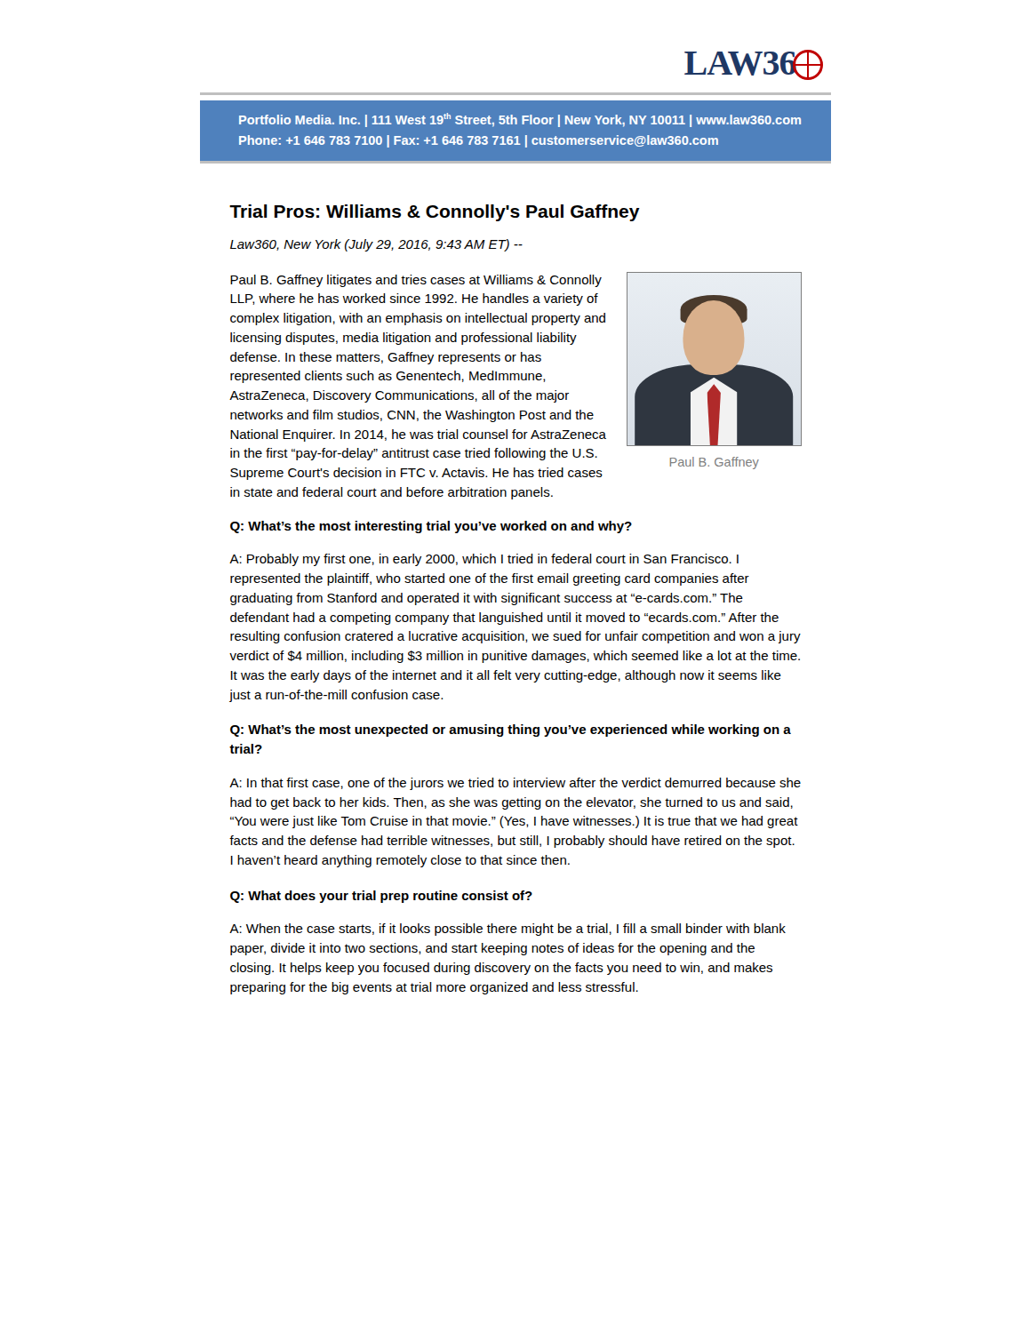LAW36
Portfolio Media. Inc. | 111 West 19th Street, 5th Floor | New York, NY 10011 | www.law360.com
Phone: +1 646 783 7100 | Fax: +1 646 783 7161 | customerservice@law360.com
Trial Pros: Williams & Connolly's Paul Gaffney
Law360, New York (July 29, 2016, 9:43 AM ET) --
Paul B. Gaffney
Paul B. Gaffney litigates and tries cases at Williams & Connolly LLP, where he has worked since 1992. He handles a variety of complex litigation, with an emphasis on intellectual property and licensing disputes, media litigation and professional liability defense. In these matters, Gaffney represents or has represented clients such as Genentech, MedImmune, AstraZeneca, Discovery Communications, all of the major networks and film studios, CNN, the Washington Post and the National Enquirer. In 2014, he was trial counsel for AstraZeneca in the first “pay-for-delay” antitrust case tried following the U.S. Supreme Court's decision in FTC v. Actavis. He has tried cases in state and federal court and before arbitration panels.
Q: What’s the most interesting trial you’ve worked on and why?
A: Probably my first one, in early 2000, which I tried in federal court in San Francisco. I represented the plaintiff, who started one of the first email greeting card companies after graduating from Stanford and operated it with significant success at “e-cards.com.” The defendant had a competing company that languished until it moved to “ecards.com.” After the resulting confusion cratered a lucrative acquisition, we sued for unfair competition and won a jury verdict of $4 million, including $3 million in punitive damages, which seemed like a lot at the time. It was the early days of the internet and it all felt very cutting-edge, although now it seems like just a run-of-the-mill confusion case.
Q: What’s the most unexpected or amusing thing you’ve experienced while working on a trial?
A: In that first case, one of the jurors we tried to interview after the verdict demurred because she had to get back to her kids. Then, as she was getting on the elevator, she turned to us and said, “You were just like Tom Cruise in that movie.” (Yes, I have witnesses.) It is true that we had great facts and the defense had terrible witnesses, but still, I probably should have retired on the spot. I haven’t heard anything remotely close to that since then.
Q: What does your trial prep routine consist of?
A: When the case starts, if it looks possible there might be a trial, I fill a small binder with blank paper, divide it into two sections, and start keeping notes of ideas for the opening and the closing. It helps keep you focused during discovery on the facts you need to win, and makes preparing for the big events at trial more organized and less stressful.